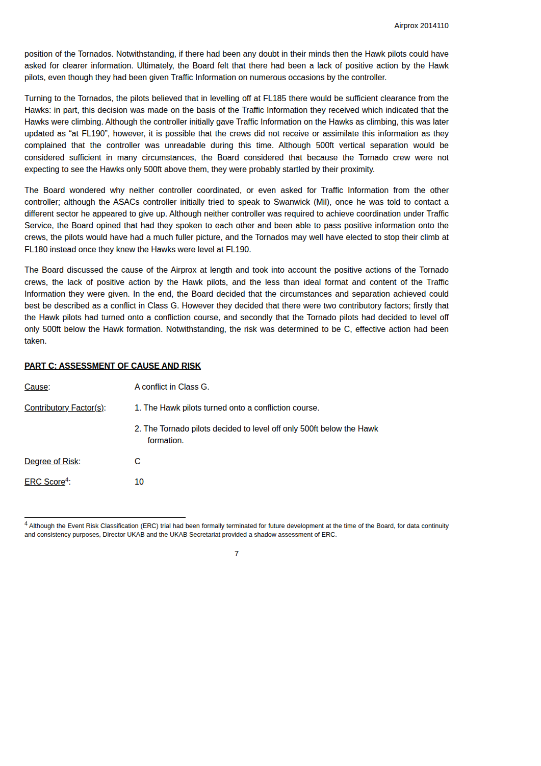Airprox 2014110
position of the Tornados. Notwithstanding, if there had been any doubt in their minds then the Hawk pilots could have asked for clearer information. Ultimately, the Board felt that there had been a lack of positive action by the Hawk pilots, even though they had been given Traffic Information on numerous occasions by the controller.
Turning to the Tornados, the pilots believed that in levelling off at FL185 there would be sufficient clearance from the Hawks: in part, this decision was made on the basis of the Traffic Information they received which indicated that the Hawks were climbing. Although the controller initially gave Traffic Information on the Hawks as climbing, this was later updated as “at FL190”, however, it is possible that the crews did not receive or assimilate this information as they complained that the controller was unreadable during this time. Although 500ft vertical separation would be considered sufficient in many circumstances, the Board considered that because the Tornado crew were not expecting to see the Hawks only 500ft above them, they were probably startled by their proximity.
The Board wondered why neither controller coordinated, or even asked for Traffic Information from the other controller; although the ASACs controller initially tried to speak to Swanwick (Mil), once he was told to contact a different sector he appeared to give up. Although neither controller was required to achieve coordination under Traffic Service, the Board opined that had they spoken to each other and been able to pass positive information onto the crews, the pilots would have had a much fuller picture, and the Tornados may well have elected to stop their climb at FL180 instead once they knew the Hawks were level at FL190.
The Board discussed the cause of the Airprox at length and took into account the positive actions of the Tornado crews, the lack of positive action by the Hawk pilots, and the less than ideal format and content of the Traffic Information they were given. In the end, the Board decided that the circumstances and separation achieved could best be described as a conflict in Class G. However they decided that there were two contributory factors; firstly that the Hawk pilots had turned onto a confliction course, and secondly that the Tornado pilots had decided to level off only 500ft below the Hawk formation. Notwithstanding, the risk was determined to be C, effective action had been taken.
PART C: ASSESSMENT OF CAUSE AND RISK
| Cause : | A conflict in Class G. |
| Contributory Factor(s) : | 1. The Hawk pilots turned onto a confliction course. |
| | 2. The Tornado pilots decided to level off only 500ft below the Hawk formation. |
| Degree of Risk : | C |
| ERC Score 4 : | 10 |
4 Although the Event Risk Classification (ERC) trial had been formally terminated for future development at the time of the Board, for data continuity and consistency purposes, Director UKAB and the UKAB Secretariat provided a shadow assessment of ERC.
7